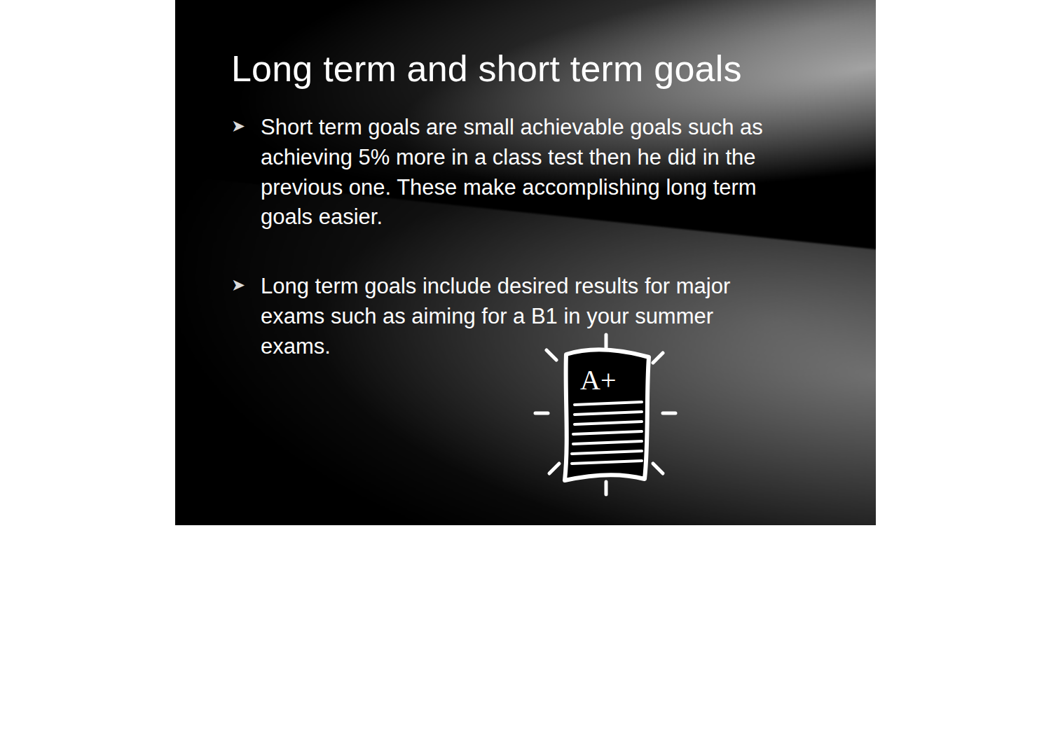Long term and short term goals
Short term goals are small achievable goals such as achieving 5% more in a class test then he did in the previous one. These make accomplishing long term goals easier.
Long term goals include desired results for major exams such as aiming for a B1 in your summer exams.
A+